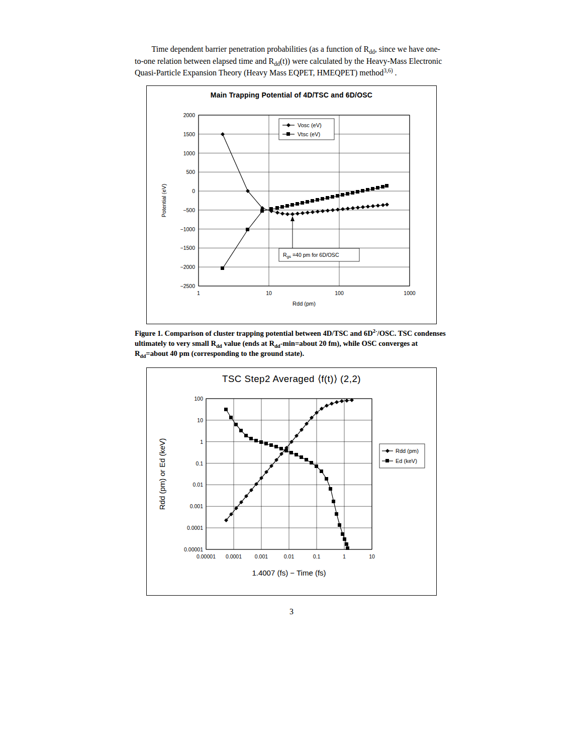Time dependent barrier penetration probabilities (as a function of Rdd, since we have one-to-one relation between elapsed time and Rdd(t)) were calculated by the Heavy-Mass Electronic Quasi-Particle Expansion Theory (Heavy Mass EQPET, HMEQPET) method3,6) .
Main Trapping Potential of 4D/TSC and 6D/OSC
2000 1500 1000 500 0 −500 −1000 −1500 −2000 −2500 1 10 100 1000 Rdd (pm) Potential (eV) Vosc (eV) Vtsc (eV) Rgs =40 pm for 6D/OSC
Figure 1. Comparison of cluster trapping potential between 4D/TSC and 6D2-/OSC. TSC condenses ultimately to very small Rdd value (ends at Rdd-min=about 20 fm), while OSC converges at Rdd=about 40 pm (corresponding to the ground state).
TSC Step2 Averaged ⟨f(t)⟩ (2,2)
100 10 1 0.1 0.01 0.001 0.0001 0.00001 0.00001 0.0001 0.001 0.01 0.1 1 10 1.4007 (fs) − Time (fs) Rdd (pm) or Ed (keV) Rdd (pm) Ed (keV)
3